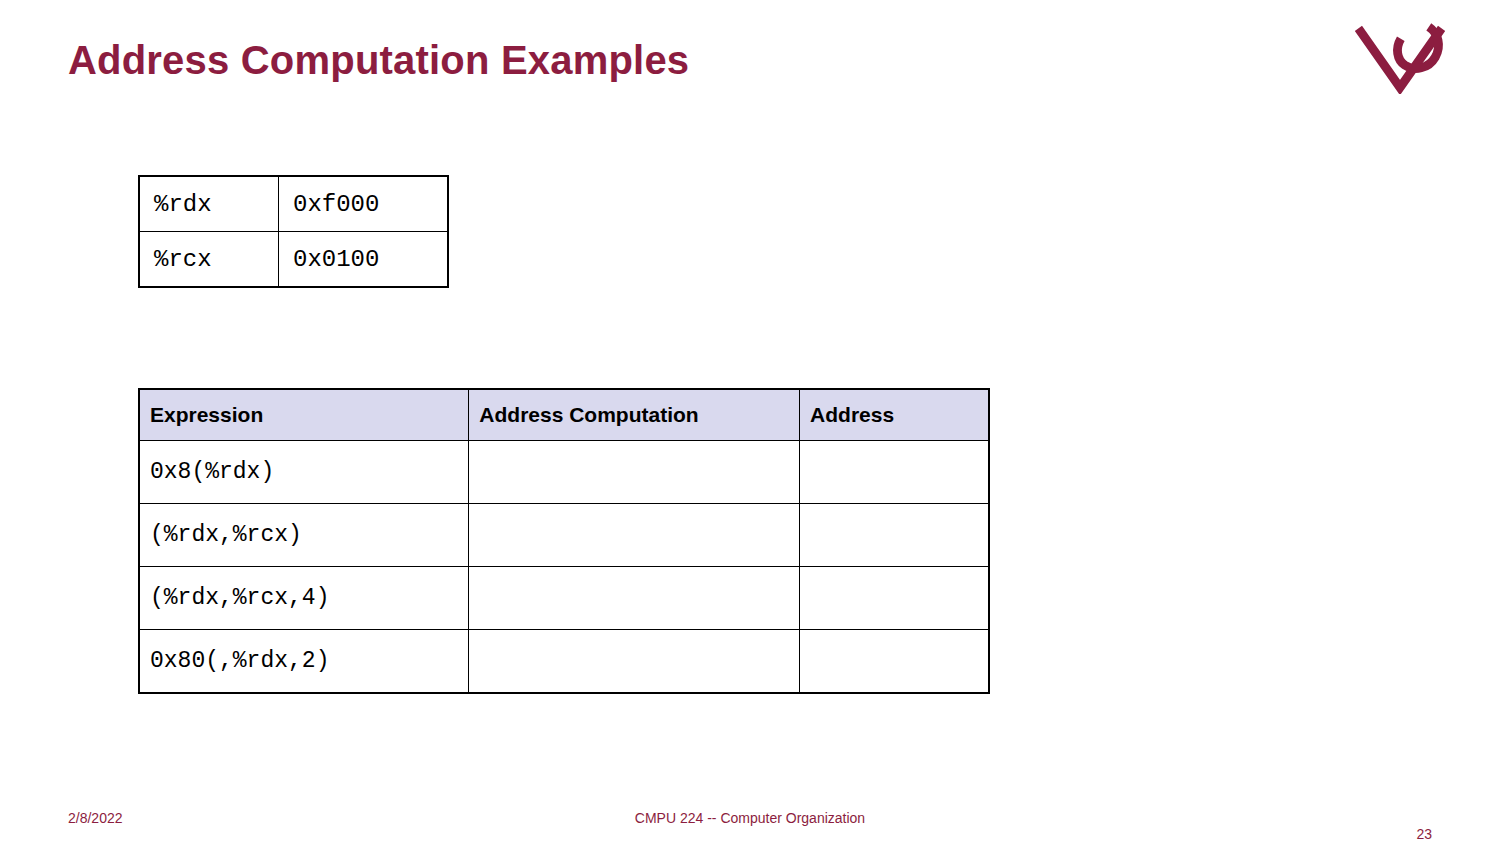Address Computation Examples
| %rdx | 0xf000 |
| %rcx | 0x0100 |
| Expression | Address Computation | Address |
| --- | --- | --- |
| 0x8(%rdx) | | |
| (%rdx,%rcx) | | |
| (%rdx,%rcx,4) | | |
| 0x80(,%rdx,2) | | |
2/8/2022
CMPU 224 -- Computer Organization
23